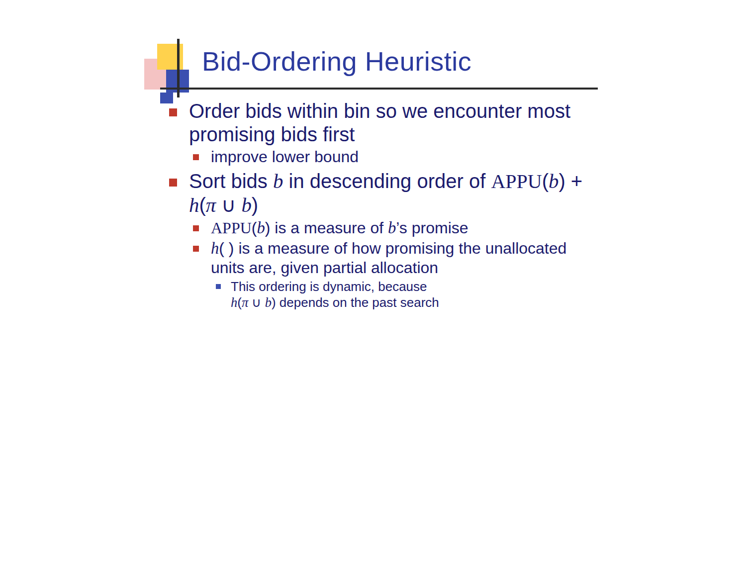Bid-Ordering Heuristic
Order bids within bin so we encounter most promising bids first
improve lower bound
Sort bids b in descending order of APPU(b) + h(π ∪ b)
APPU(b) is a measure of b’s promise
h( ) is a measure of how promising the unallocated units are, given partial allocation
This ordering is dynamic, because
h(π ∪ b) depends on the past search